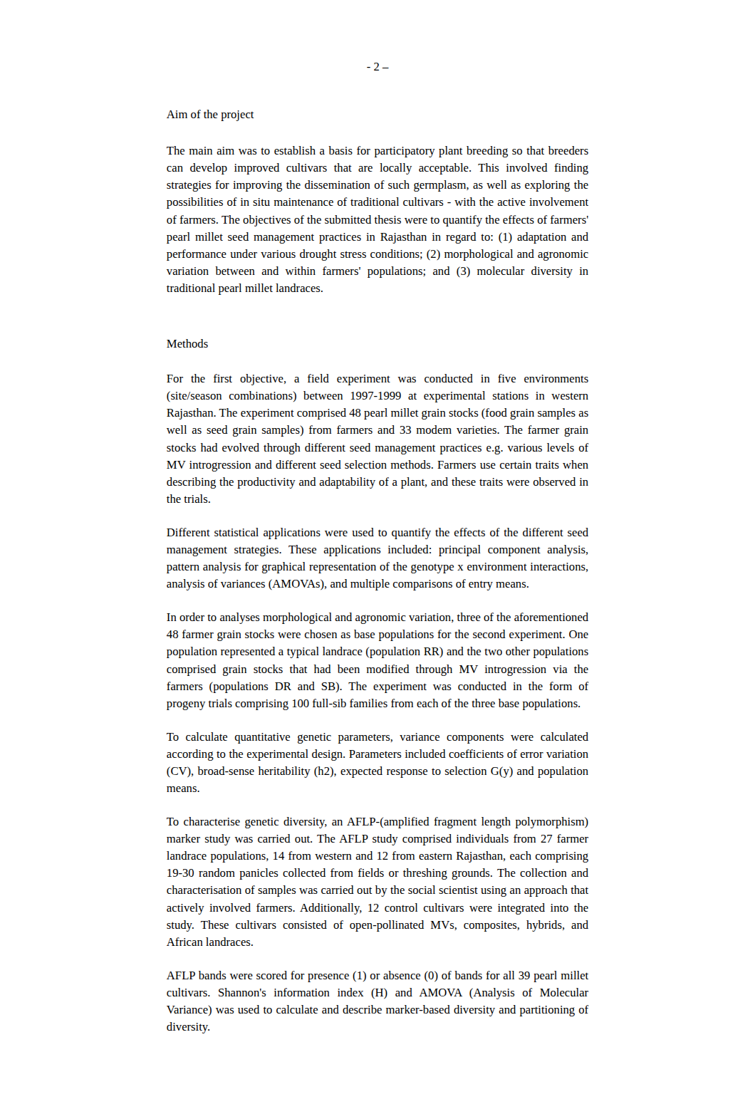- 2 –
Aim of the project
The main aim was to establish a basis for participatory plant breeding so that breeders can develop improved cultivars that are locally acceptable. This involved finding strategies for improving the dissemination of such germplasm, as well as exploring the possibilities of in situ maintenance of traditional cultivars - with the active involvement of farmers. The objectives of the submitted thesis were to quantify the effects of farmers' pearl millet seed management practices in Rajasthan in regard to: (1) adaptation and performance under various drought stress conditions; (2) morphological and agronomic variation between and within farmers' populations; and (3) molecular diversity in traditional pearl millet landraces.
Methods
For the first objective, a field experiment was conducted in five environments (site/season combinations) between 1997-1999 at experimental stations in western Rajasthan. The experiment comprised 48 pearl millet grain stocks (food grain samples as well as seed grain samples) from farmers and 33 modem varieties. The farmer grain stocks had evolved through different seed management practices e.g. various levels of MV introgression and different seed selection methods. Farmers use certain traits when describing the productivity and adaptability of a plant, and these traits were observed in the trials.
Different statistical applications were used to quantify the effects of the different seed management strategies. These applications included: principal component analysis, pattern analysis for graphical representation of the genotype x environment interactions, analysis of variances (AMOVAs), and multiple comparisons of entry means.
In order to analyses morphological and agronomic variation, three of the aforementioned 48 farmer grain stocks were chosen as base populations for the second experiment. One population represented a typical landrace (population RR) and the two other populations comprised grain stocks that had been modified through MV introgression via the farmers (populations DR and SB). The experiment was conducted in the form of progeny trials comprising 100 full-sib families from each of the three base populations.
To calculate quantitative genetic parameters, variance components were calculated according to the experimental design. Parameters included coefficients of error variation (CV), broad-sense heritability (h2), expected response to selection G(y) and population means.
To characterise genetic diversity, an AFLP-(amplified fragment length polymorphism) marker study was carried out. The AFLP study comprised individuals from 27 farmer landrace populations, 14 from western and 12 from eastern Rajasthan, each comprising 19-30 random panicles collected from fields or threshing grounds. The collection and characterisation of samples was carried out by the social scientist using an approach that actively involved farmers. Additionally, 12 control cultivars were integrated into the study. These cultivars consisted of open-pollinated MVs, composites, hybrids, and African landraces.
AFLP bands were scored for presence (1) or absence (0) of bands for all 39 pearl millet cultivars. Shannon's information index (H) and AMOVA (Analysis of Molecular Variance) was used to calculate and describe marker-based diversity and partitioning of diversity.